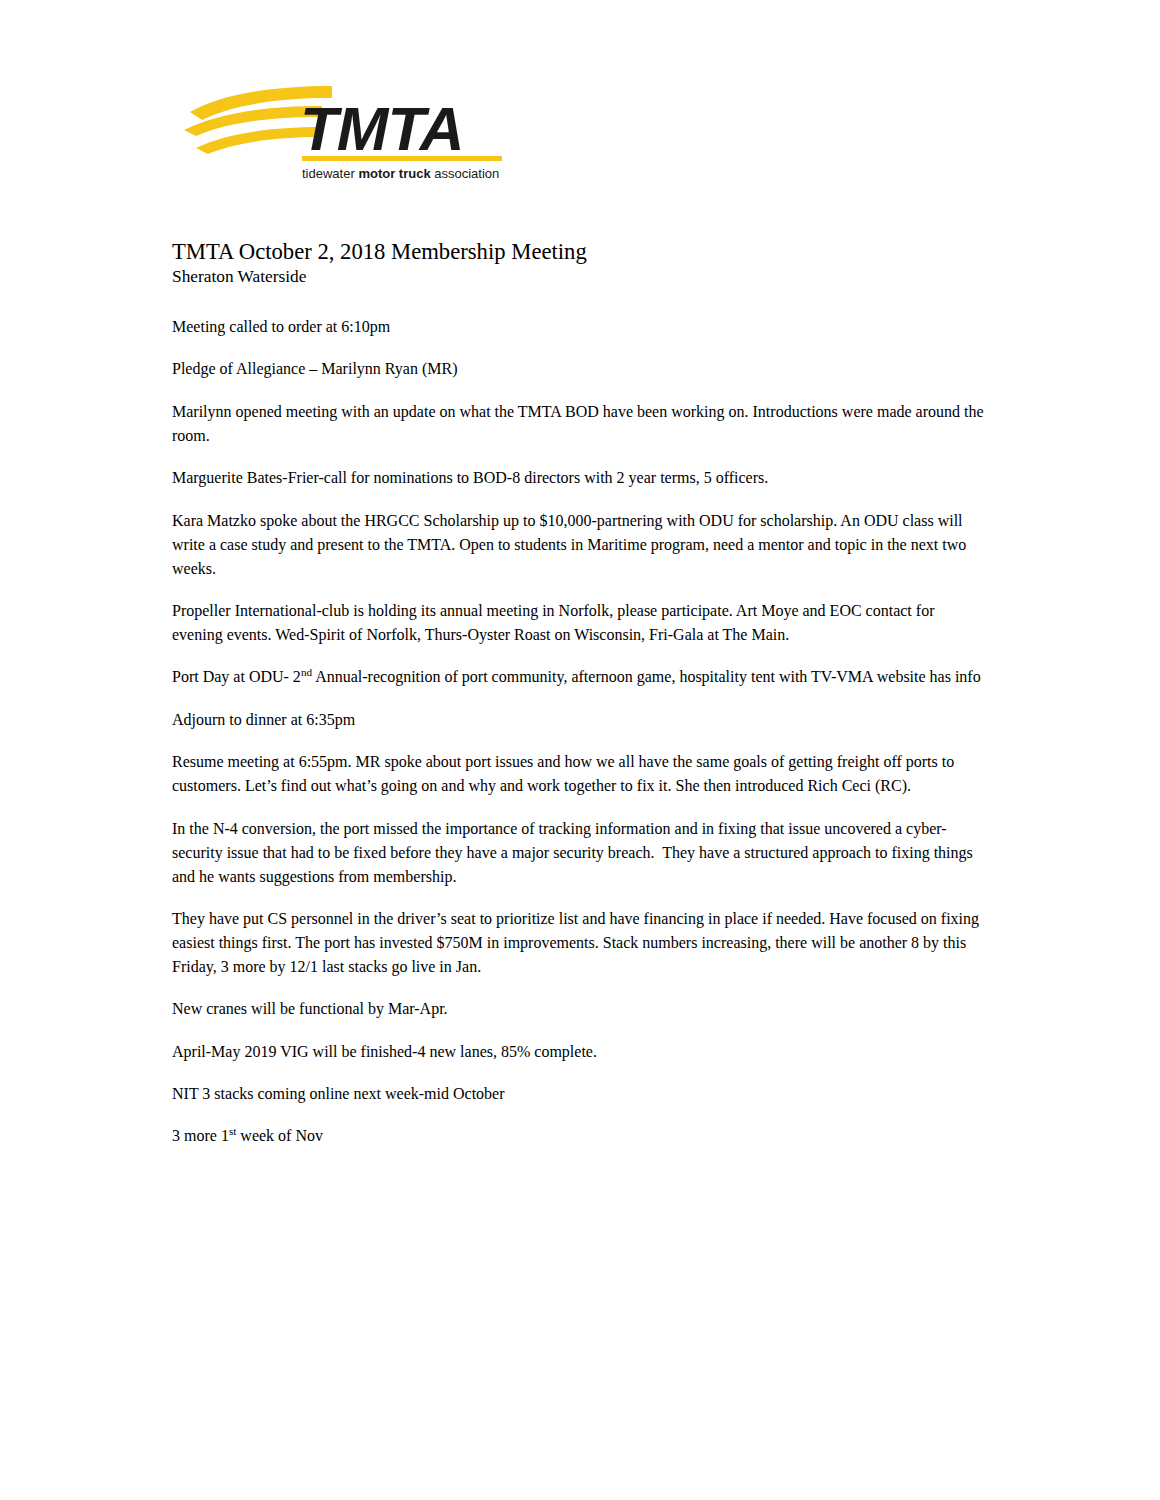TMTA tidewater motor truck association
TMTA October 2, 2018 Membership Meeting
Sheraton Waterside
Meeting called to order at 6:10pm
Pledge of Allegiance – Marilynn Ryan (MR)
Marilynn opened meeting with an update on what the TMTA BOD have been working on. Introductions were made around the room.
Marguerite Bates-Frier-call for nominations to BOD-8 directors with 2 year terms, 5 officers.
Kara Matzko spoke about the HRGCC Scholarship up to $10,000-partnering with ODU for scholarship. An ODU class will write a case study and present to the TMTA. Open to students in Maritime program, need a mentor and topic in the next two weeks.
Propeller International-club is holding its annual meeting in Norfolk, please participate. Art Moye and EOC contact for evening events. Wed-Spirit of Norfolk, Thurs-Oyster Roast on Wisconsin, Fri-Gala at The Main.
Port Day at ODU- 2nd Annual-recognition of port community, afternoon game, hospitality tent with TV-VMA website has info
Adjourn to dinner at 6:35pm
Resume meeting at 6:55pm. MR spoke about port issues and how we all have the same goals of getting freight off ports to customers. Let’s find out what’s going on and why and work together to fix it. She then introduced Rich Ceci (RC).
In the N-4 conversion, the port missed the importance of tracking information and in fixing that issue uncovered a cyber-security issue that had to be fixed before they have a major security breach. They have a structured approach to fixing things and he wants suggestions from membership.
They have put CS personnel in the driver’s seat to prioritize list and have financing in place if needed. Have focused on fixing easiest things first. The port has invested $750M in improvements. Stack numbers increasing, there will be another 8 by this Friday, 3 more by 12/1 last stacks go live in Jan.
New cranes will be functional by Mar-Apr.
April-May 2019 VIG will be finished-4 new lanes, 85% complete.
NIT 3 stacks coming online next week-mid October
3 more 1st week of Nov